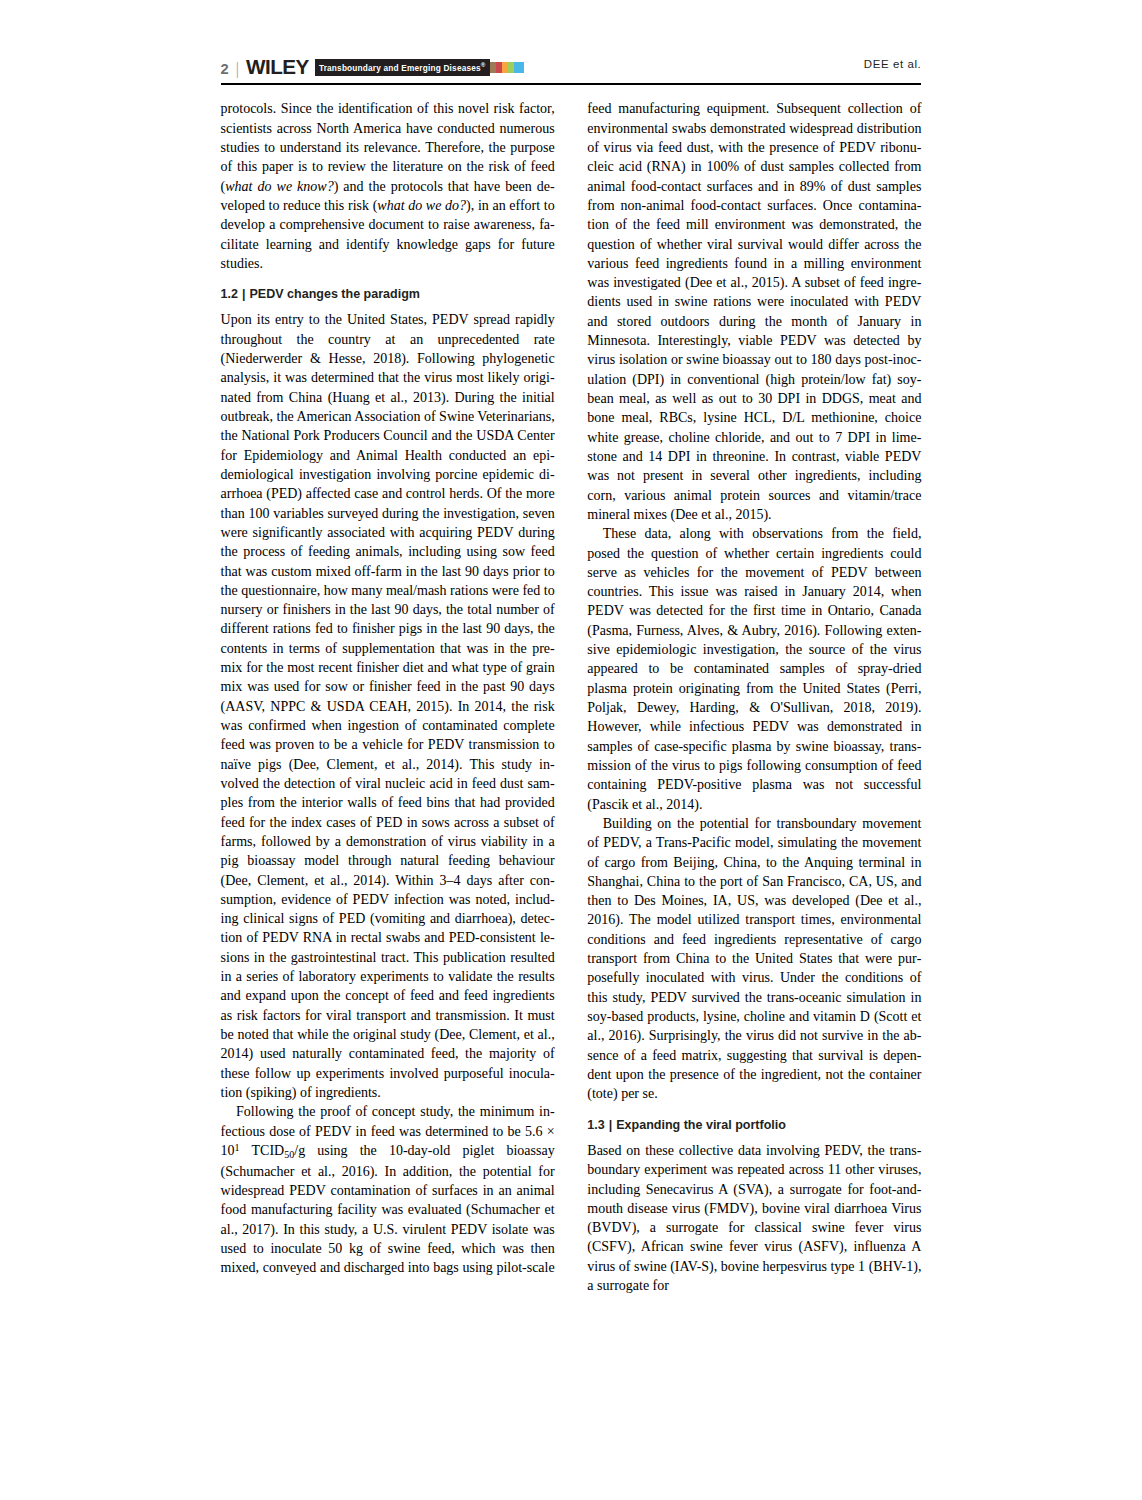2 | WILEY Transboundary and Emerging Diseases®
DEE et al.
protocols. Since the identification of this novel risk factor, scientists across North America have conducted numerous studies to understand its relevance. Therefore, the purpose of this paper is to review the literature on the risk of feed (what do we know?) and the protocols that have been developed to reduce this risk (what do we do?), in an effort to develop a comprehensive document to raise awareness, facilitate learning and identify knowledge gaps for future studies.
1.2|PEDV changes the paradigm
Upon its entry to the United States, PEDV spread rapidly throughout the country at an unprecedented rate (Niederwerder & Hesse, 2018). Following phylogenetic analysis, it was determined that the virus most likely originated from China (Huang et al., 2013). During the initial outbreak, the American Association of Swine Veterinarians, the National Pork Producers Council and the USDA Center for Epidemiology and Animal Health conducted an epidemiological investigation involving porcine epidemic diarrhoea (PED) affected case and control herds. Of the more than 100 variables surveyed during the investigation, seven were significantly associated with acquiring PEDV during the process of feeding animals, including using sow feed that was custom mixed off-farm in the last 90 days prior to the questionnaire, how many meal/mash rations were fed to nursery or finishers in the last 90 days, the total number of different rations fed to finisher pigs in the last 90 days, the contents in terms of supplementation that was in the premix for the most recent finisher diet and what type of grain mix was used for sow or finisher feed in the past 90 days (AASV, NPPC & USDA CEAH, 2015). In 2014, the risk was confirmed when ingestion of contaminated complete feed was proven to be a vehicle for PEDV transmission to naïve pigs (Dee, Clement, et al., 2014). This study involved the detection of viral nucleic acid in feed dust samples from the interior walls of feed bins that had provided feed for the index cases of PED in sows across a subset of farms, followed by a demonstration of virus viability in a pig bioassay model through natural feeding behaviour (Dee, Clement, et al., 2014). Within 3–4 days after consumption, evidence of PEDV infection was noted, including clinical signs of PED (vomiting and diarrhoea), detection of PEDV RNA in rectal swabs and PED-consistent lesions in the gastrointestinal tract. This publication resulted in a series of laboratory experiments to validate the results and expand upon the concept of feed and feed ingredients as risk factors for viral transport and transmission. It must be noted that while the original study (Dee, Clement, et al., 2014) used naturally contaminated feed, the majority of these follow up experiments involved purposeful inoculation (spiking) of ingredients.
Following the proof of concept study, the minimum infectious dose of PEDV in feed was determined to be 5.6 × 101 TCID50/g using the 10-day-old piglet bioassay (Schumacher et al., 2016). In addition, the potential for widespread PEDV contamination of surfaces in an animal food manufacturing facility was evaluated (Schumacher et al., 2017). In this study, a U.S. virulent PEDV isolate was used to inoculate 50 kg of swine feed, which was then mixed, conveyed and discharged into bags using pilot-scale feed manufacturing equipment. Subsequent collection of environmental swabs demonstrated widespread distribution of virus via feed dust, with the presence of PEDV ribonucleic acid (RNA) in 100% of dust samples collected from animal food-contact surfaces and in 89% of dust samples from non-animal food-contact surfaces. Once contamination of the feed mill environment was demonstrated, the question of whether viral survival would differ across the various feed ingredients found in a milling environment was investigated (Dee et al., 2015). A subset of feed ingredients used in swine rations were inoculated with PEDV and stored outdoors during the month of January in Minnesota. Interestingly, viable PEDV was detected by virus isolation or swine bioassay out to 180 days post-inoculation (DPI) in conventional (high protein/low fat) soybean meal, as well as out to 30 DPI in DDGS, meat and bone meal, RBCs, lysine HCL, D/L methionine, choice white grease, choline chloride, and out to 7 DPI in limestone and 14 DPI in threonine. In contrast, viable PEDV was not present in several other ingredients, including corn, various animal protein sources and vitamin/trace mineral mixes (Dee et al., 2015).
These data, along with observations from the field, posed the question of whether certain ingredients could serve as vehicles for the movement of PEDV between countries. This issue was raised in January 2014, when PEDV was detected for the first time in Ontario, Canada (Pasma, Furness, Alves, & Aubry, 2016). Following extensive epidemiologic investigation, the source of the virus appeared to be contaminated samples of spray-dried plasma protein originating from the United States (Perri, Poljak, Dewey, Harding, & O'Sullivan, 2018, 2019). However, while infectious PEDV was demonstrated in samples of case-specific plasma by swine bioassay, transmission of the virus to pigs following consumption of feed containing PEDV-positive plasma was not successful (Pascik et al., 2014).
Building on the potential for transboundary movement of PEDV, a Trans-Pacific model, simulating the movement of cargo from Beijing, China, to the Anquing terminal in Shanghai, China to the port of San Francisco, CA, US, and then to Des Moines, IA, US, was developed (Dee et al., 2016). The model utilized transport times, environmental conditions and feed ingredients representative of cargo transport from China to the United States that were purposefully inoculated with virus. Under the conditions of this study, PEDV survived the trans-oceanic simulation in soy-based products, lysine, choline and vitamin D (Scott et al., 2016). Surprisingly, the virus did not survive in the absence of a feed matrix, suggesting that survival is dependent upon the presence of the ingredient, not the container (tote) per se.
1.3|Expanding the viral portfolio
Based on these collective data involving PEDV, the transboundary experiment was repeated across 11 other viruses, including Senecavirus A (SVA), a surrogate for foot-and-mouth disease virus (FMDV), bovine viral diarrhoea Virus (BVDV), a surrogate for classical swine fever virus (CSFV), African swine fever virus (ASFV), influenza A virus of swine (IAV-S), bovine herpesvirus type 1 (BHV-1), a surrogate for